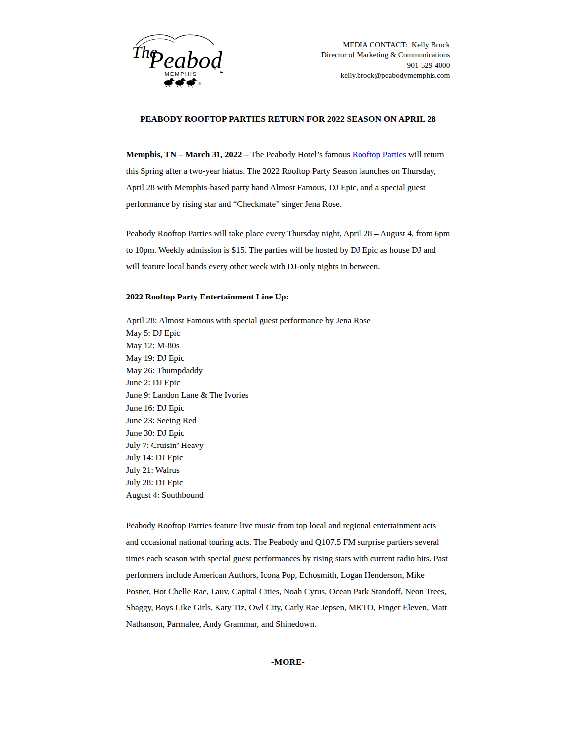The Peabody MEMPHIS ® ®
MEDIA CONTACT: Kelly Brock
Director of Marketing & Communications
901-529-4000
kelly.brock@peabodymemphis.com
PEABODY ROOFTOP PARTIES RETURN FOR 2022 SEASON ON APRIL 28
Memphis, TN – March 31, 2022 – The Peabody Hotel’s famous Rooftop Parties will return this Spring after a two-year hiatus. The 2022 Rooftop Party Season launches on Thursday, April 28 with Memphis-based party band Almost Famous, DJ Epic, and a special guest performance by rising star and “Checkmate” singer Jena Rose.
Peabody Rooftop Parties will take place every Thursday night, April 28 – August 4, from 6pm to 10pm. Weekly admission is $15. The parties will be hosted by DJ Epic as house DJ and will feature local bands every other week with DJ-only nights in between.
2022 Rooftop Party Entertainment Line Up:
April 28: Almost Famous with special guest performance by Jena Rose
May 5: DJ Epic
May 12: M-80s
May 19: DJ Epic
May 26: Thumpdaddy
June 2: DJ Epic
June 9: Landon Lane & The Ivories
June 16: DJ Epic
June 23: Seeing Red
June 30: DJ Epic
July 7: Cruisin’ Heavy
July 14: DJ Epic
July 21: Walrus
July 28: DJ Epic
August 4: Southbound
Peabody Rooftop Parties feature live music from top local and regional entertainment acts and occasional national touring acts. The Peabody and Q107.5 FM surprise partiers several times each season with special guest performances by rising stars with current radio hits. Past performers include American Authors, Icona Pop, Echosmith, Logan Henderson, Mike Posner, Hot Chelle Rae, Lauv, Capital Cities, Noah Cyrus, Ocean Park Standoff, Neon Trees, Shaggy, Boys Like Girls, Katy Tiz, Owl City, Carly Rae Jepsen, MKTO, Finger Eleven, Matt Nathanson, Parmalee, Andy Grammar, and Shinedown.
-MORE-